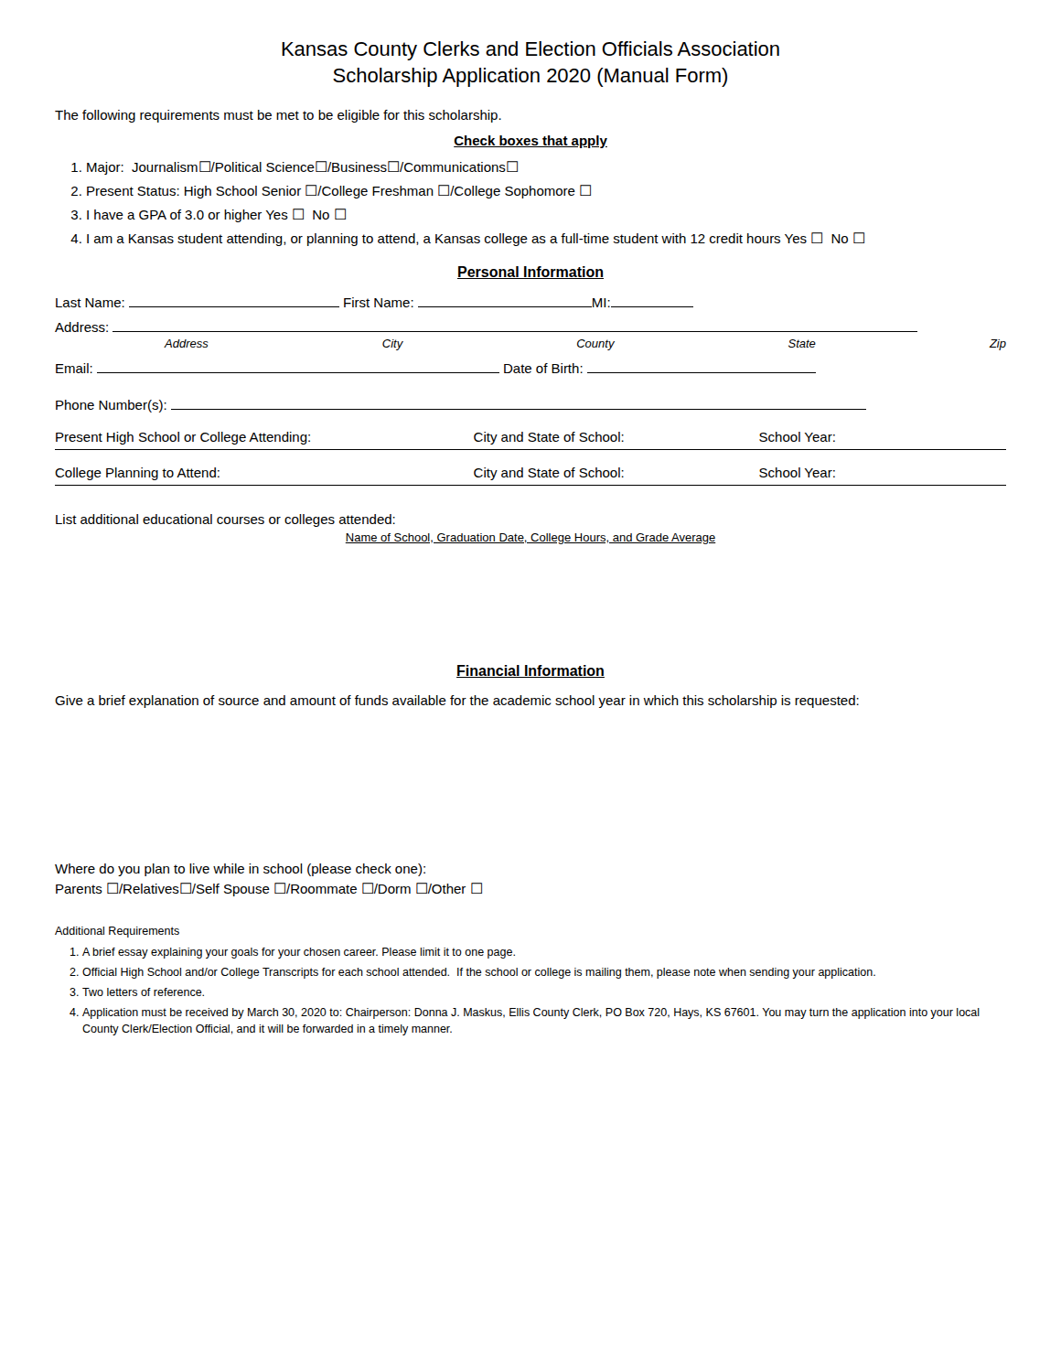Kansas County Clerks and Election Officials Association
Scholarship Application 2020 (Manual Form)
The following requirements must be met to be eligible for this scholarship.
Check boxes that apply
Major: Journalism /Political Science /Business /Communications
Present Status: High School Senior /College Freshman /College Sophomore
I have a GPA of 3.0 or higher Yes No
I am a Kansas student attending, or planning to attend, a Kansas college as a full-time student with 12 credit hours Yes No
Personal Information
Last Name: First Name: MI:
Address:
Address City County State Zip
Email: Date of Birth:
Phone Number(s):
Present High School or College Attending:
City and State of School:
School Year:
College Planning to Attend:
City and State of School:
School Year:
List additional educational courses or colleges attended:
Name of School, Graduation Date, College Hours, and Grade Average
Financial Information
Give a brief explanation of source and amount of funds available for the academic school year in which this scholarship is requested:
Where do you plan to live while in school (please check one):
Parents /Relatives /Self Spouse /Roommate /Dorm /Other
Additional Requirements
A brief essay explaining your goals for your chosen career. Please limit it to one page.
Official High School and/or College Transcripts for each school attended. If the school or college is mailing them, please note when sending your application.
Two letters of reference.
Application must be received by March 30, 2020 to: Chairperson: Donna J. Maskus, Ellis County Clerk, PO Box 720, Hays, KS 67601. You may turn the application into your local County Clerk/Election Official, and it will be forwarded in a timely manner.